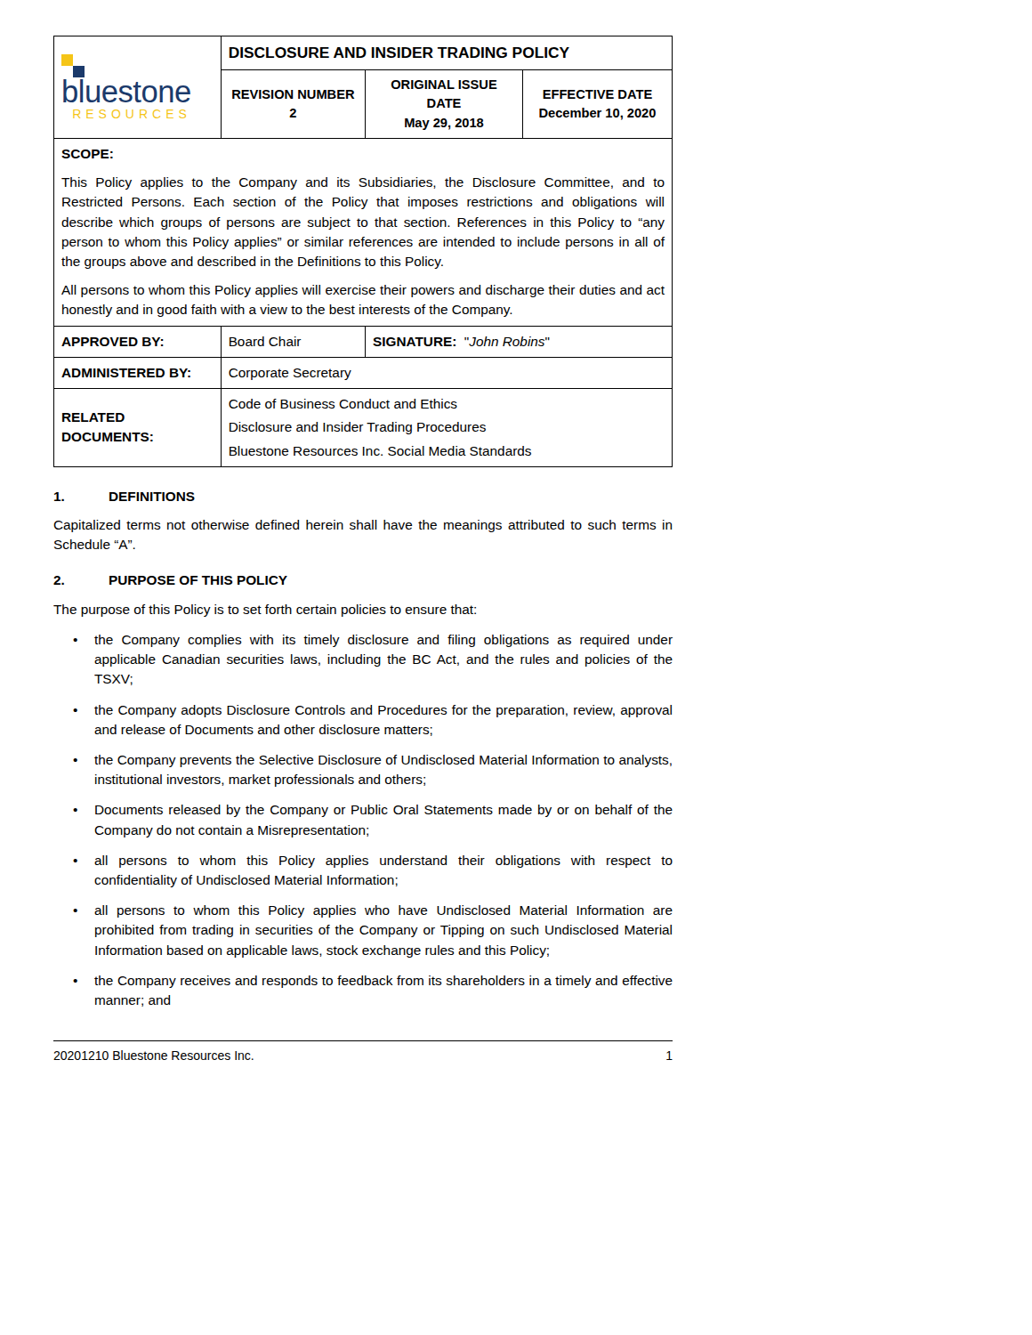| bluestone RESOURCES | DISCLOSURE AND INSIDER TRADING POLICY |
| REVISION NUMBER 2 | ORIGINAL ISSUE DATE May 29, 2018 | EFFECTIVE DATE December 10, 2020 |
| SCOPE: This Policy applies to the Company and its Subsidiaries, the Disclosure Committee, and to Restricted Persons. Each section of the Policy that imposes restrictions and obligations will describe which groups of persons are subject to that section. References in this Policy to “any person to whom this Policy applies” or similar references are intended to include persons in all of the groups above and described in the Definitions to this Policy. All persons to whom this Policy applies will exercise their powers and discharge their duties and act honestly and in good faith with a view to the best interests of the Company. |
| APPROVED BY: | Board Chair | SIGNATURE: " John Robins " |
| ADMINISTERED BY: | Corporate Secretary |
| RELATED DOCUMENTS: | Code of Business Conduct and Ethics Disclosure and Insider Trading Procedures Bluestone Resources Inc. Social Media Standards |
1. DEFINITIONS
Capitalized terms not otherwise defined herein shall have the meanings attributed to such terms in Schedule “A”.
2. PURPOSE OF THIS POLICY
The purpose of this Policy is to set forth certain policies to ensure that:
the Company complies with its timely disclosure and filing obligations as required under applicable Canadian securities laws, including the BC Act, and the rules and policies of the TSXV;
the Company adopts Disclosure Controls and Procedures for the preparation, review, approval and release of Documents and other disclosure matters;
the Company prevents the Selective Disclosure of Undisclosed Material Information to analysts, institutional investors, market professionals and others;
Documents released by the Company or Public Oral Statements made by or on behalf of the Company do not contain a Misrepresentation;
all persons to whom this Policy applies understand their obligations with respect to confidentiality of Undisclosed Material Information;
all persons to whom this Policy applies who have Undisclosed Material Information are prohibited from trading in securities of the Company or Tipping on such Undisclosed Material Information based on applicable laws, stock exchange rules and this Policy;
the Company receives and responds to feedback from its shareholders in a timely and effective manner; and
20201210 Bluestone Resources Inc. 1